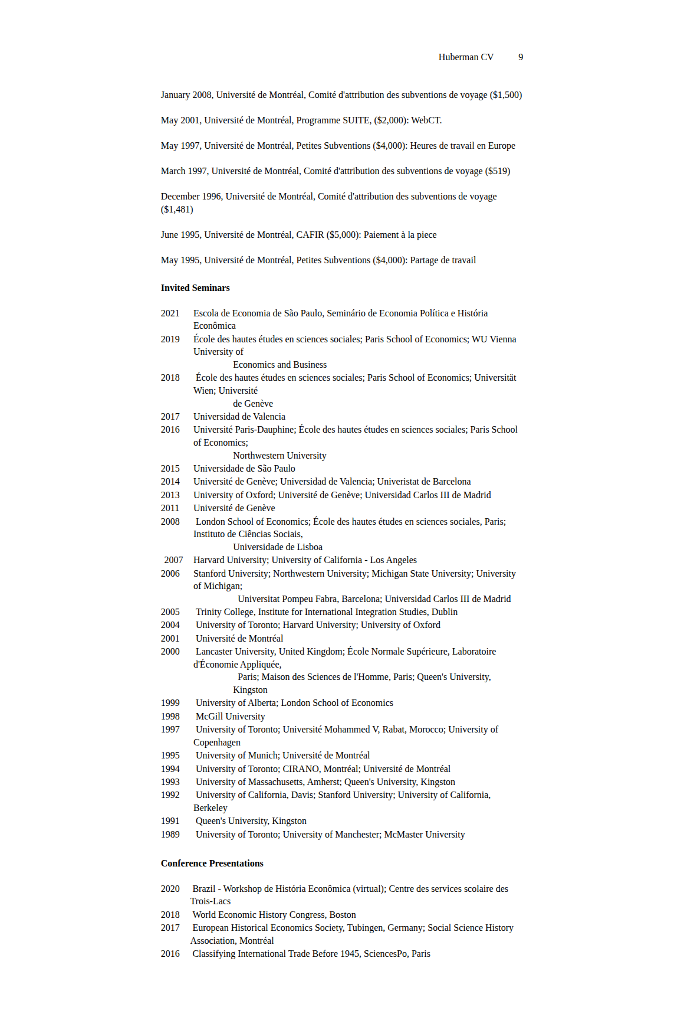Huberman CV 9
January 2008, Université de Montréal, Comité d'attribution des subventions de voyage ($1,500)
May 2001, Université de Montréal, Programme SUITE, ($2,000): WebCT.
May 1997, Université de Montréal, Petites Subventions ($4,000): Heures de travail en Europe
March 1997, Université de Montréal, Comité d'attribution des subventions de voyage ($519)
December 1996, Université de Montréal, Comité d'attribution des subventions de voyage ($1,481)
June 1995, Université de Montréal, CAFIR ($5,000): Paiement à la piece
May 1995, Université de Montréal, Petites Subventions ($4,000): Partage de travail
Invited Seminars
| 2021 | Escola de Economia de São Paulo, Seminário de Economia Política e História Econômica |
| 2019 | École des hautes études en sciences sociales; Paris School of Economics; WU Vienna University of Economics and Business |
| 2018 | École des hautes études en sciences sociales; Paris School of Economics; Universität Wien; Université de Genève |
| 2017 | Universidad de Valencia |
| 2016 | Université Paris-Dauphine; École des hautes études en sciences sociales; Paris School of Economics; Northwestern University |
| 2015 | Universidade de São Paulo |
| 2014 | Université de Genève; Universidad de Valencia; Univeristat de Barcelona |
| 2013 | University of Oxford; Université de Genève; Universidad Carlos III de Madrid |
| 2011 | Université de Genève |
| 2008 | London School of Economics; École des hautes études en sciences sociales, Paris; Instituto de Ciências Sociais, Universidade de Lisboa |
| 2007 | Harvard University; University of California - Los Angeles |
| 2006 | Stanford University; Northwestern University; Michigan State University; University of Michigan; Universitat Pompeu Fabra, Barcelona; Universidad Carlos III de Madrid |
| 2005 | Trinity College, Institute for International Integration Studies, Dublin |
| 2004 | University of Toronto; Harvard University; University of Oxford |
| 2001 | Université de Montréal |
| 2000 | Lancaster University, United Kingdom; École Normale Supérieure, Laboratoire d'Économie Appliquée, Paris; Maison des Sciences de l'Homme, Paris; Queen's University, Kingston |
| 1999 | University of Alberta; London School of Economics |
| 1998 | McGill University |
| 1997 | University of Toronto; Université Mohammed V, Rabat, Morocco; University of Copenhagen |
| 1995 | University of Munich; Université de Montréal |
| 1994 | University of Toronto; CIRANO, Montréal; Université de Montréal |
| 1993 | University of Massachusetts, Amherst; Queen's University, Kingston |
| 1992 | University of California, Davis; Stanford University; University of California, Berkeley |
| 1991 | Queen's University, Kingston |
| 1989 | University of Toronto; University of Manchester; McMaster University |
Conference Presentations
| 2020 | Brazil - Workshop de História Econômica (virtual); Centre des services scolaire des Trois-Lacs |
| 2018 | World Economic History Congress, Boston |
| 2017 | European Historical Economics Society, Tubingen, Germany; Social Science History Association, Montréal |
| 2016 | Classifying International Trade Before 1945, SciencesPo, Paris |